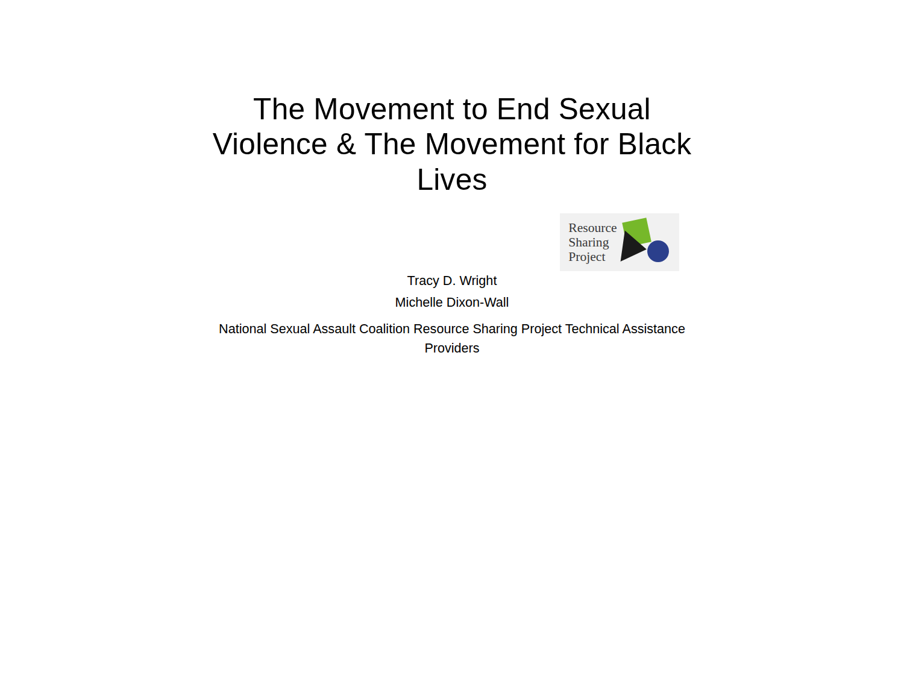The Movement to End Sexual Violence & The Movement for Black Lives
Resource
Sharing
Project
Tracy D. Wright
Michelle Dixon-Wall
National Sexual Assault Coalition Resource Sharing Project Technical Assistance Providers